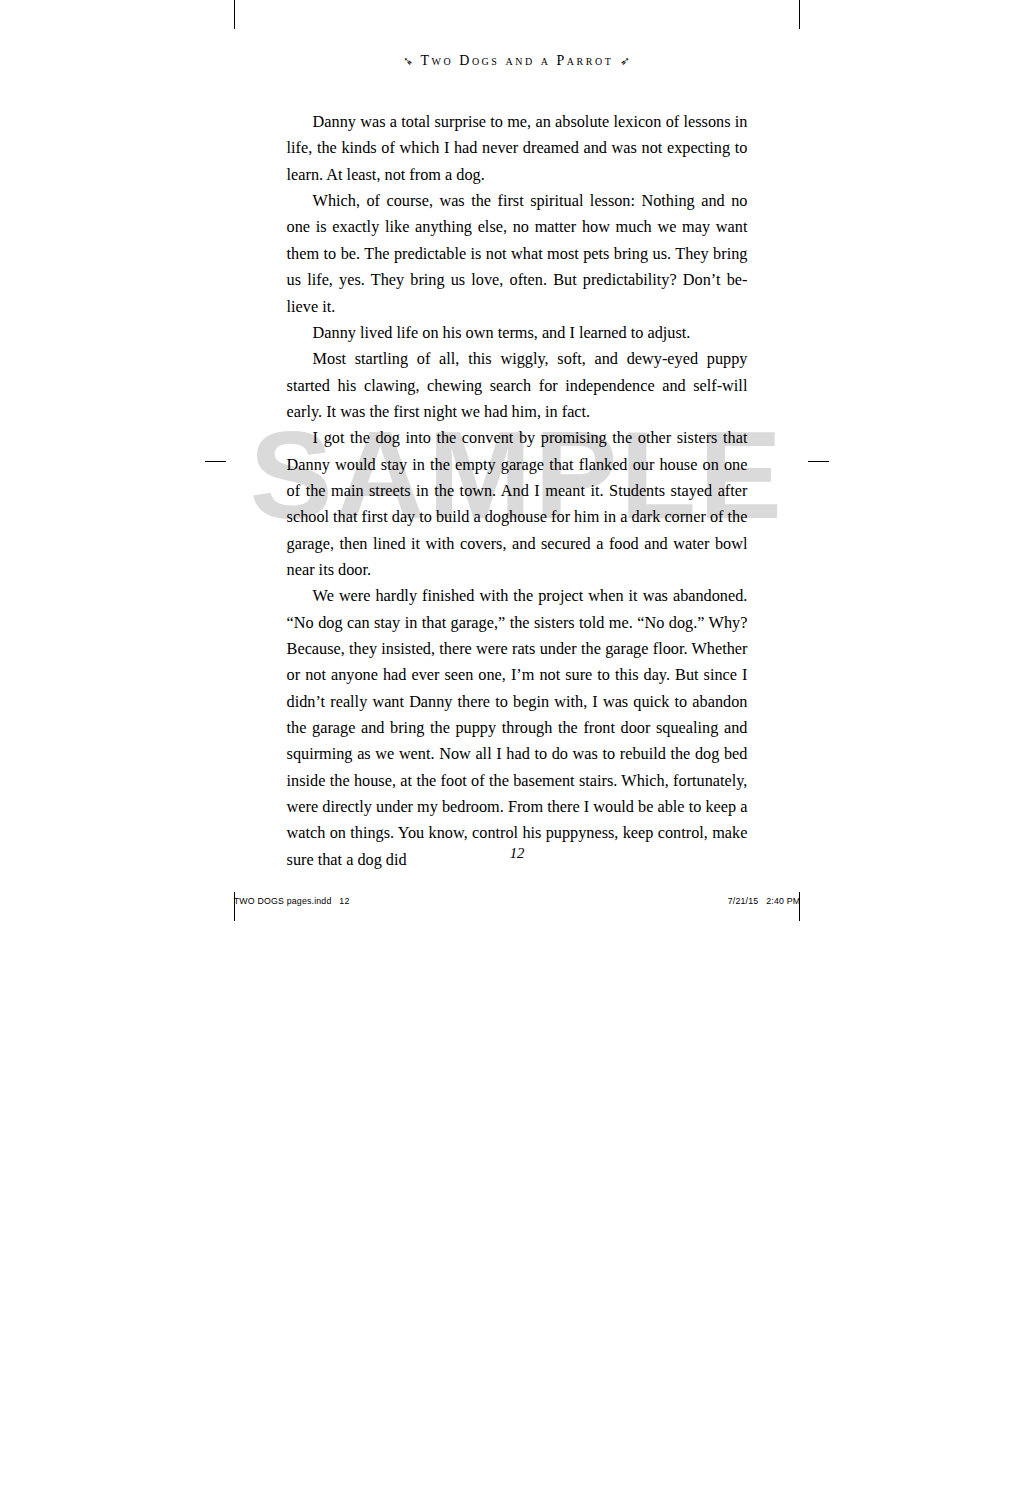➶ Two Dogs and a Parrot ➶
SAMPLE
Danny was a total surprise to me, an absolute lexicon of lessons in life, the kinds of which I had never dreamed and was not expecting to learn. At least, not from a dog.
Which, of course, was the first spiritual lesson: Nothing and no one is exactly like anything else, no matter how much we may want them to be. The predictable is not what most pets bring us. They bring us life, yes. They bring us love, often. But predictability? Don’t believe it.
Danny lived life on his own terms, and I learned to adjust.
Most startling of all, this wiggly, soft, and dewy-eyed puppy started his clawing, chewing search for independence and self-will early. It was the first night we had him, in fact.
I got the dog into the convent by promising the other sisters that Danny would stay in the empty garage that flanked our house on one of the main streets in the town. And I meant it. Students stayed after school that first day to build a doghouse for him in a dark corner of the garage, then lined it with covers, and secured a food and water bowl near its door.
We were hardly finished with the project when it was abandoned. “No dog can stay in that garage,” the sisters told me. “No dog.” Why? Because, they insisted, there were rats under the garage floor. Whether or not anyone had ever seen one, I’m not sure to this day. But since I didn’t really want Danny there to begin with, I was quick to abandon the garage and bring the puppy through the front door squealing and squirming as we went. Now all I had to do was to rebuild the dog bed inside the house, at the foot of the basement stairs. Which, fortunately, were directly under my bedroom. From there I would be able to keep a watch on things. You know, control his puppyness, keep control, make sure that a dog did
12
TWO DOGS pages.indd 12 7/21/15 2:40 PM